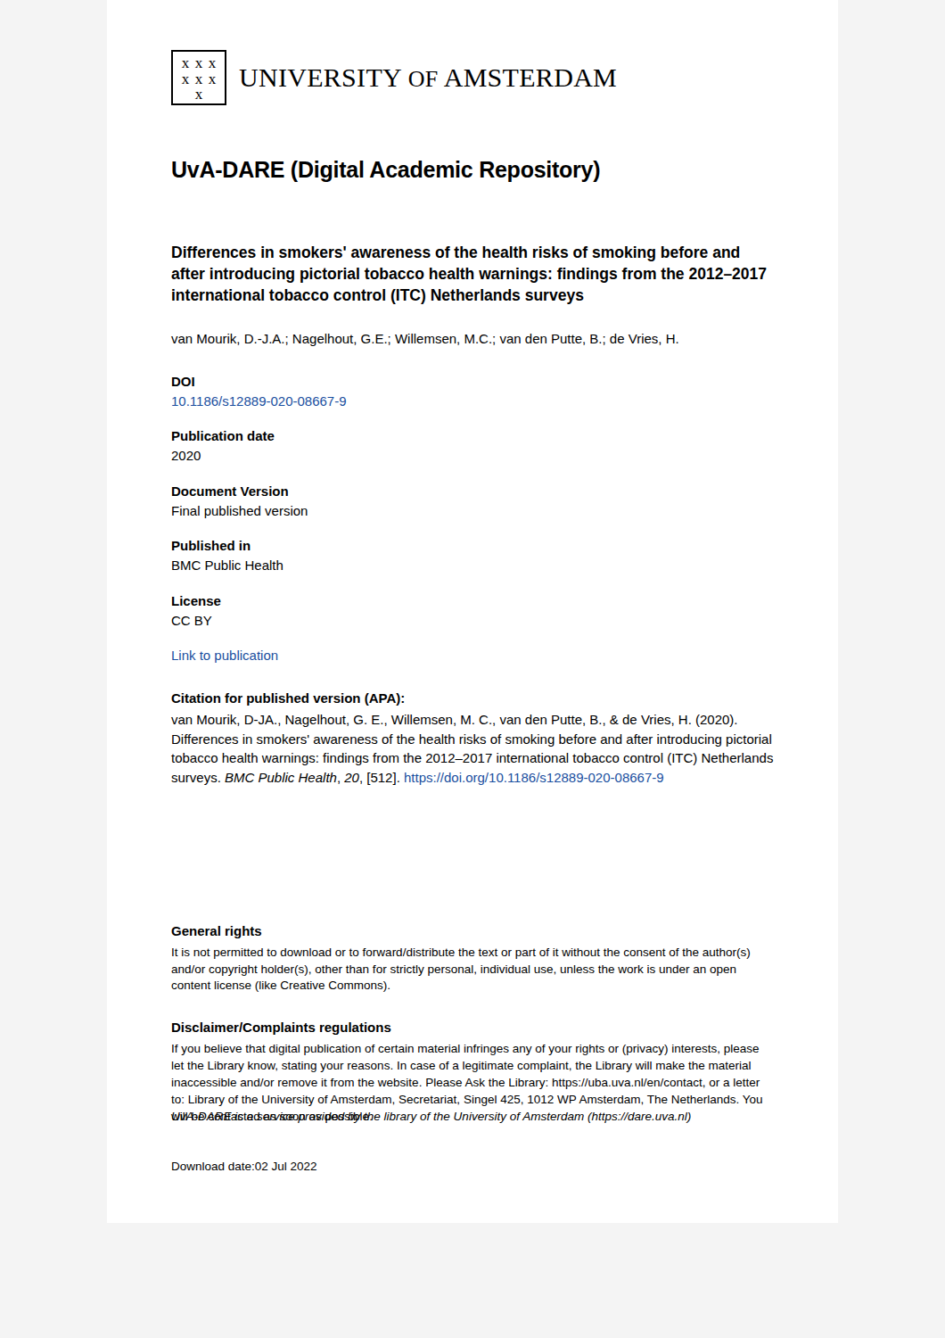x x x x x x x
University of Amsterdam
UvA-DARE (Digital Academic Repository)
Differences in smokers' awareness of the health risks of smoking before and after introducing pictorial tobacco health warnings: findings from the 2012–2017 international tobacco control (ITC) Netherlands surveys
van Mourik, D.-J.A.; Nagelhout, G.E.; Willemsen, M.C.; van den Putte, B.; de Vries, H.
DOI
10.1186/s12889-020-08667-9
Publication date
2020
Document Version
Final published version
Published in
BMC Public Health
License
CC BY
Link to publication
Citation for published version (APA):
van Mourik, D-JA., Nagelhout, G. E., Willemsen, M. C., van den Putte, B., & de Vries, H. (2020). Differences in smokers' awareness of the health risks of smoking before and after introducing pictorial tobacco health warnings: findings from the 2012–2017 international tobacco control (ITC) Netherlands surveys. BMC Public Health, 20, [512]. https://doi.org/10.1186/s12889-020-08667-9
General rights
It is not permitted to download or to forward/distribute the text or part of it without the consent of the author(s) and/or copyright holder(s), other than for strictly personal, individual use, unless the work is under an open content license (like Creative Commons).
Disclaimer/Complaints regulations
If you believe that digital publication of certain material infringes any of your rights or (privacy) interests, please let the Library know, stating your reasons. In case of a legitimate complaint, the Library will make the material inaccessible and/or remove it from the website. Please Ask the Library: https://uba.uva.nl/en/contact, or a letter to: Library of the University of Amsterdam, Secretariat, Singel 425, 1012 WP Amsterdam, The Netherlands. You
will be contacted as soon as possible. UvA-DARE is a service provided by the library of the University of Amsterdam (https://dare.uva.nl)
Download date:02 Jul 2022